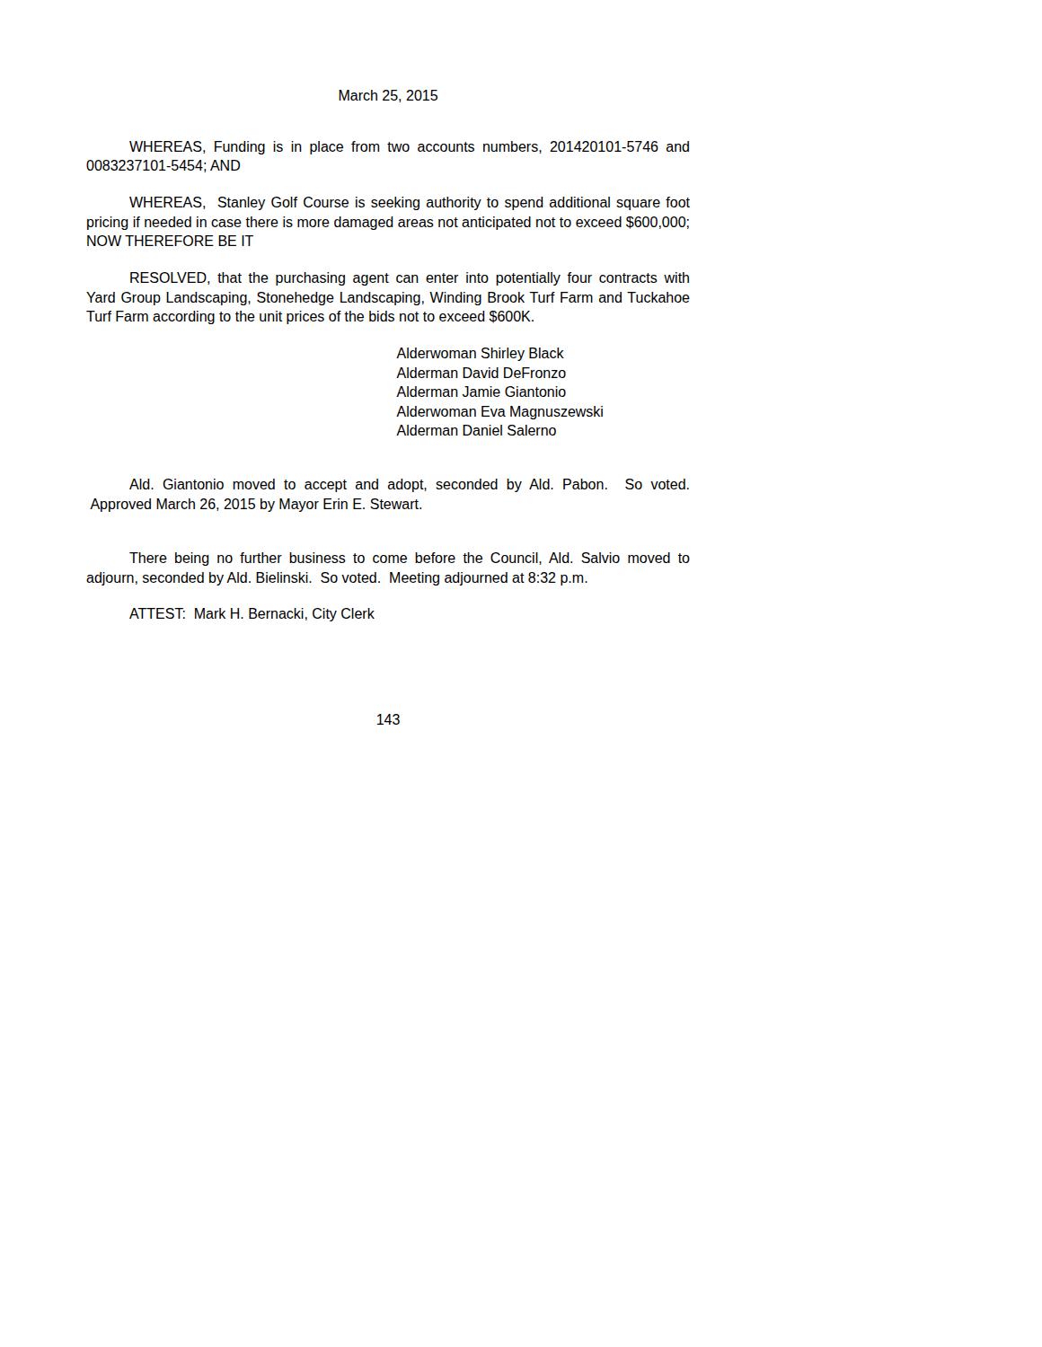March 25, 2015
WHEREAS, Funding is in place from two accounts numbers, 201420101-5746 and 0083237101-5454; AND
WHEREAS, Stanley Golf Course is seeking authority to spend additional square foot pricing if needed in case there is more damaged areas not anticipated not to exceed $600,000; NOW THEREFORE BE IT
RESOLVED, that the purchasing agent can enter into potentially four contracts with Yard Group Landscaping, Stonehedge Landscaping, Winding Brook Turf Farm and Tuckahoe Turf Farm according to the unit prices of the bids not to exceed $600K.
Alderwoman Shirley Black
Alderman David DeFronzo
Alderman Jamie Giantonio
Alderwoman Eva Magnuszewski
Alderman Daniel Salerno
Ald. Giantonio moved to accept and adopt, seconded by Ald. Pabon. So voted. Approved March 26, 2015 by Mayor Erin E. Stewart.
There being no further business to come before the Council, Ald. Salvio moved to adjourn, seconded by Ald. Bielinski. So voted. Meeting adjourned at 8:32 p.m.
ATTEST: Mark H. Bernacki, City Clerk
143